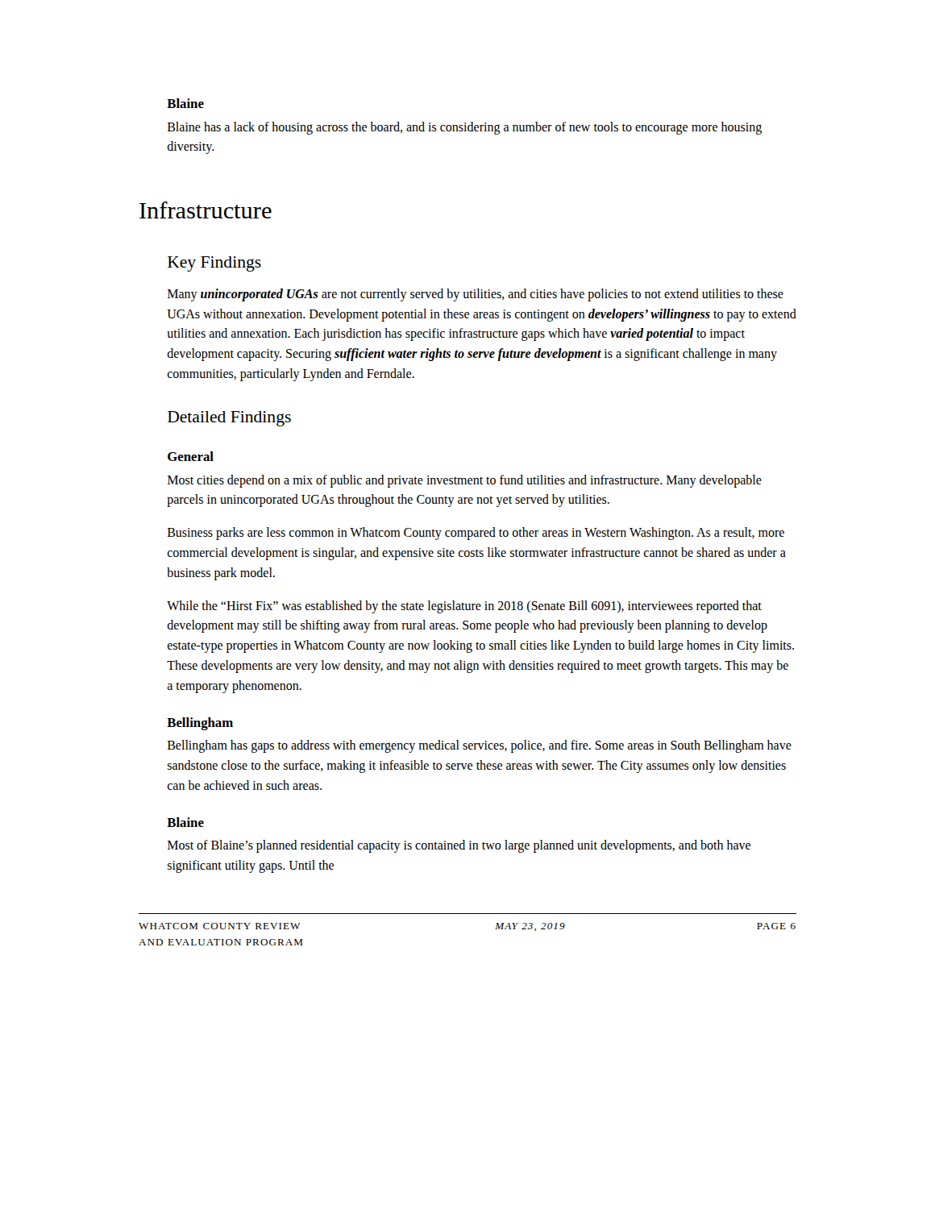Blaine
Blaine has a lack of housing across the board, and is considering a number of new tools to encourage more housing diversity.
Infrastructure
Key Findings
Many unincorporated UGAs are not currently served by utilities, and cities have policies to not extend utilities to these UGAs without annexation. Development potential in these areas is contingent on developers’ willingness to pay to extend utilities and annexation. Each jurisdiction has specific infrastructure gaps which have varied potential to impact development capacity. Securing sufficient water rights to serve future development is a significant challenge in many communities, particularly Lynden and Ferndale.
Detailed Findings
General
Most cities depend on a mix of public and private investment to fund utilities and infrastructure. Many developable parcels in unincorporated UGAs throughout the County are not yet served by utilities.
Business parks are less common in Whatcom County compared to other areas in Western Washington. As a result, more commercial development is singular, and expensive site costs like stormwater infrastructure cannot be shared as under a business park model.
While the “Hirst Fix” was established by the state legislature in 2018 (Senate Bill 6091), interviewees reported that development may still be shifting away from rural areas. Some people who had previously been planning to develop estate-type properties in Whatcom County are now looking to small cities like Lynden to build large homes in City limits. These developments are very low density, and may not align with densities required to meet growth targets. This may be a temporary phenomenon.
Bellingham
Bellingham has gaps to address with emergency medical services, police, and fire. Some areas in South Bellingham have sandstone close to the surface, making it infeasible to serve these areas with sewer. The City assumes only low densities can be achieved in such areas.
Blaine
Most of Blaine’s planned residential capacity is contained in two large planned unit developments, and both have significant utility gaps. Until the
Whatcom County Review
and Evaluation Program
May 23, 2019
Page 6